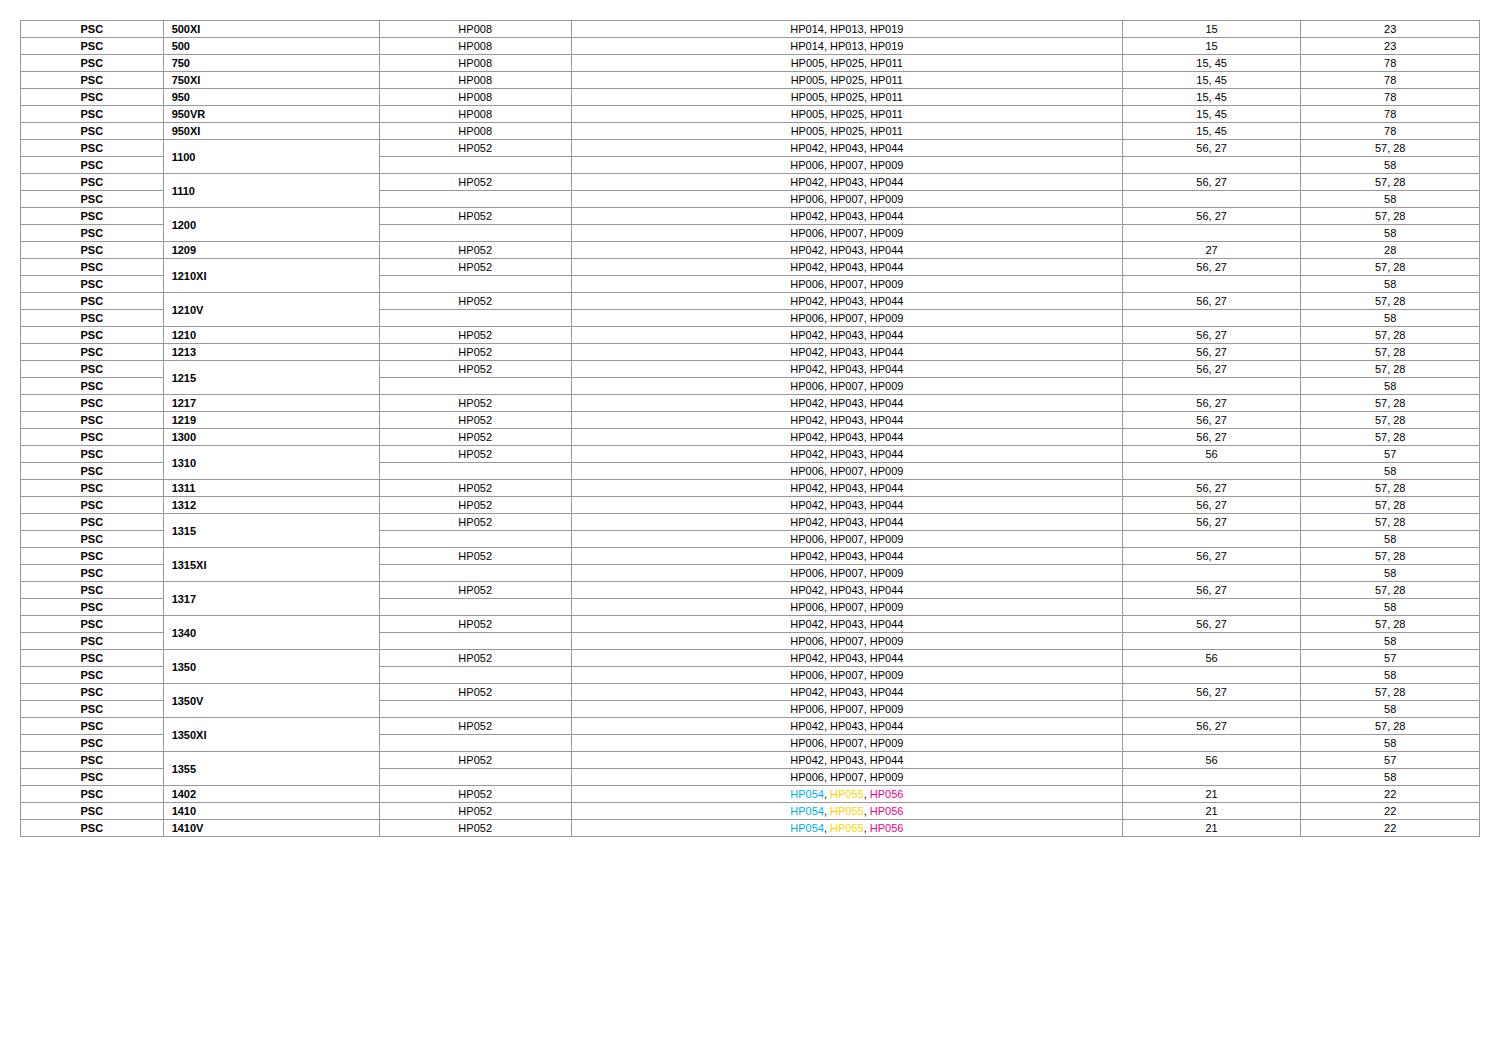| PSC | 500XI | HP008 | HP014, HP013, HP019 | 15 | 23 |
| PSC | 500 | HP008 | HP014, HP013, HP019 | 15 | 23 |
| PSC | 750 | HP008 | HP005, HP025, HP011 | 15, 45 | 78 |
| PSC | 750XI | HP008 | HP005, HP025, HP011 | 15, 45 | 78 |
| PSC | 950 | HP008 | HP005, HP025, HP011 | 15, 45 | 78 |
| PSC | 950VR | HP008 | HP005, HP025, HP011 | 15, 45 | 78 |
| PSC | 950XI | HP008 | HP005, HP025, HP011 | 15, 45 | 78 |
| PSC | 1100 | HP052 | HP042, HP043, HP044 | 56, 27 | 57, 28 |
| PSC | | HP006, HP007, HP009 | | 58 |
| PSC | 1110 | HP052 | HP042, HP043, HP044 | 56, 27 | 57, 28 |
| PSC | | HP006, HP007, HP009 | | 58 |
| PSC | 1200 | HP052 | HP042, HP043, HP044 | 56, 27 | 57, 28 |
| PSC | | HP006, HP007, HP009 | | 58 |
| PSC | 1209 | HP052 | HP042, HP043, HP044 | 27 | 28 |
| PSC | 1210XI | HP052 | HP042, HP043, HP044 | 56, 27 | 57, 28 |
| PSC | | HP006, HP007, HP009 | | 58 |
| PSC | 1210V | HP052 | HP042, HP043, HP044 | 56, 27 | 57, 28 |
| PSC | | HP006, HP007, HP009 | | 58 |
| PSC | 1210 | HP052 | HP042, HP043, HP044 | 56, 27 | 57, 28 |
| PSC | 1213 | HP052 | HP042, HP043, HP044 | 56, 27 | 57, 28 |
| PSC | 1215 | HP052 | HP042, HP043, HP044 | 56, 27 | 57, 28 |
| PSC | | HP006, HP007, HP009 | | 58 |
| PSC | 1217 | HP052 | HP042, HP043, HP044 | 56, 27 | 57, 28 |
| PSC | 1219 | HP052 | HP042, HP043, HP044 | 56, 27 | 57, 28 |
| PSC | 1300 | HP052 | HP042, HP043, HP044 | 56, 27 | 57, 28 |
| PSC | 1310 | HP052 | HP042, HP043, HP044 | 56 | 57 |
| PSC | | HP006, HP007, HP009 | | 58 |
| PSC | 1311 | HP052 | HP042, HP043, HP044 | 56, 27 | 57, 28 |
| PSC | 1312 | HP052 | HP042, HP043, HP044 | 56, 27 | 57, 28 |
| PSC | 1315 | HP052 | HP042, HP043, HP044 | 56, 27 | 57, 28 |
| PSC | | HP006, HP007, HP009 | | 58 |
| PSC | 1315XI | HP052 | HP042, HP043, HP044 | 56, 27 | 57, 28 |
| PSC | | HP006, HP007, HP009 | | 58 |
| PSC | 1317 | HP052 | HP042, HP043, HP044 | 56, 27 | 57, 28 |
| PSC | | HP006, HP007, HP009 | | 58 |
| PSC | 1340 | HP052 | HP042, HP043, HP044 | 56, 27 | 57, 28 |
| PSC | | HP006, HP007, HP009 | | 58 |
| PSC | 1350 | HP052 | HP042, HP043, HP044 | 56 | 57 |
| PSC | | HP006, HP007, HP009 | | 58 |
| PSC | 1350V | HP052 | HP042, HP043, HP044 | 56, 27 | 57, 28 |
| PSC | | HP006, HP007, HP009 | | 58 |
| PSC | 1350XI | HP052 | HP042, HP043, HP044 | 56, 27 | 57, 28 |
| PSC | | HP006, HP007, HP009 | | 58 |
| PSC | 1355 | HP052 | HP042, HP043, HP044 | 56 | 57 |
| PSC | | HP006, HP007, HP009 | | 58 |
| PSC | 1402 | HP052 | HP054 , HP055 , HP056 | 21 | 22 |
| PSC | 1410 | HP052 | HP054 , HP055 , HP056 | 21 | 22 |
| PSC | 1410V | HP052 | HP054 , HP055 , HP056 | 21 | 22 |